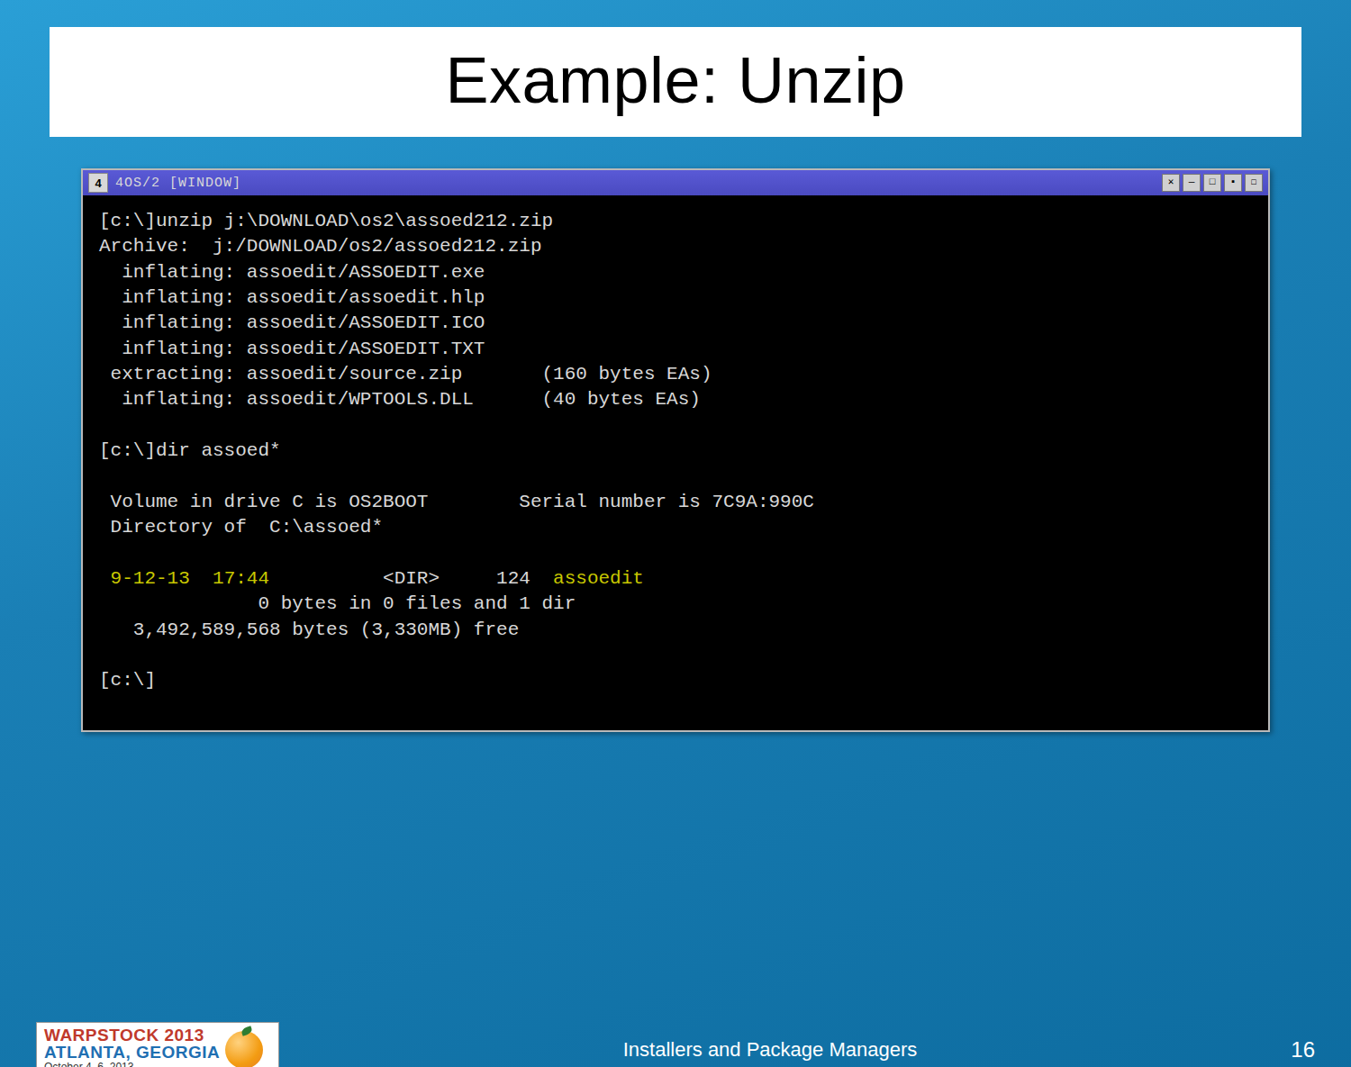Example: Unzip
4
4OS/2 [WINDOW]
✕ — □ ▪ ☐
[c:\]unzip j:\DOWNLOAD\os2\assoed212.zip
Archive:  j:/DOWNLOAD/os2/assoed212.zip
  inflating: assoedit/ASSOEDIT.exe
  inflating: assoedit/assoedit.hlp
  inflating: assoedit/ASSOEDIT.ICO
  inflating: assoedit/ASSOEDIT.TXT
 extracting: assoedit/source.zip       (160 bytes EAs)
  inflating: assoedit/WPTOOLS.DLL      (40 bytes EAs)

[c:\]dir assoed*

 Volume in drive C is OS2BOOT        Serial number is 7C9A:990C
 Directory of  C:\assoed*

 9-12-13  17:44          <DIR>     124  assoedit
              0 bytes in 0 files and 1 dir
   3,492,589,568 bytes (3,330MB) free

[c:\]
WARPSTOCK 2013
ATLANTA, GEORGIA
October 4–6, 2013
Installers and Package Managers
16